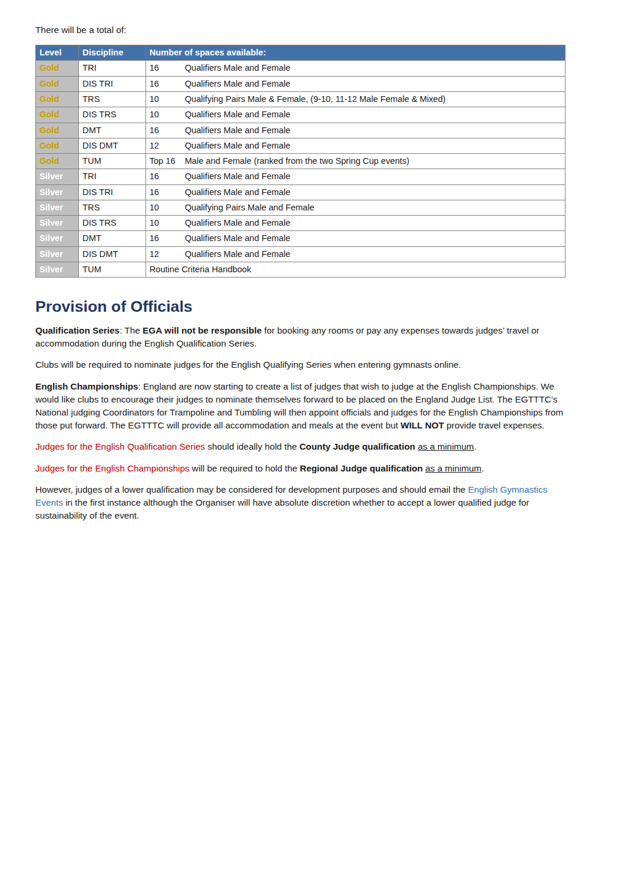There will be a total of:
| Level | Discipline | Number of spaces available: |
| --- | --- | --- |
| Gold | TRI | 16 Qualifiers Male and Female |
| Gold | DIS TRI | 16 Qualifiers Male and Female |
| Gold | TRS | 10 Qualifying Pairs Male & Female, (9-10, 11-12 Male Female & Mixed) |
| Gold | DIS TRS | 10 Qualifiers Male and Female |
| Gold | DMT | 16 Qualifiers Male and Female |
| Gold | DIS DMT | 12 Qualifiers Male and Female |
| Gold | TUM | Top 16 Male and Female (ranked from the two Spring Cup events) |
| Silver | TRI | 16 Qualifiers Male and Female |
| Silver | DIS TRI | 16 Qualifiers Male and Female |
| Silver | TRS | 10 Qualifying Pairs Male and Female |
| Silver | DIS TRS | 10 Qualifiers Male and Female |
| Silver | DMT | 16 Qualifiers Male and Female |
| Silver | DIS DMT | 12 Qualifiers Male and Female |
| Silver | TUM | Routine Criteria Handbook |
Provision of Officials
Qualification Series: The EGA will not be responsible for booking any rooms or pay any expenses towards judges’ travel or accommodation during the English Qualification Series.
Clubs will be required to nominate judges for the English Qualifying Series when entering gymnasts online.
English Championships: England are now starting to create a list of judges that wish to judge at the English Championships. We would like clubs to encourage their judges to nominate themselves forward to be placed on the England Judge List. The EGTTTC’s National judging Coordinators for Trampoline and Tumbling will then appoint officials and judges for the English Championships from those put forward. The EGTTTC will provide all accommodation and meals at the event but WILL NOT provide travel expenses.
Judges for the English Qualification Series should ideally hold the County Judge qualification as a minimum.
Judges for the English Championships will be required to hold the Regional Judge qualification as a minimum.
However, judges of a lower qualification may be considered for development purposes and should email the English Gymnastics Events in the first instance although the Organiser will have absolute discretion whether to accept a lower qualified judge for sustainability of the event.